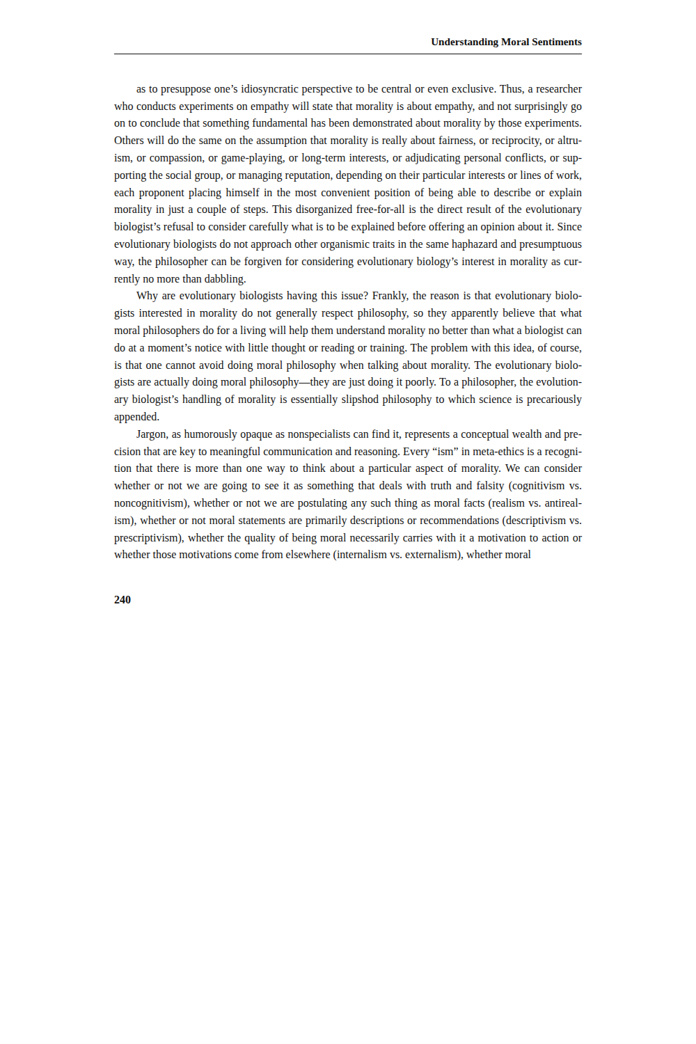Understanding Moral Sentiments
as to presuppose one’s idiosyncratic perspective to be central or even exclusive. Thus, a researcher who conducts experiments on empathy will state that morality is about empathy, and not surprisingly go on to conclude that something fundamental has been demonstrated about morality by those experiments. Others will do the same on the assumption that morality is really about fairness, or reciprocity, or altruism, or compassion, or game-playing, or long-term interests, or adjudicating personal conflicts, or supporting the social group, or managing reputation, depending on their particular interests or lines of work, each proponent placing himself in the most convenient position of being able to describe or explain morality in just a couple of steps. This disorganized free-for-all is the direct result of the evolutionary biologist’s refusal to consider carefully what is to be explained before offering an opinion about it. Since evolutionary biologists do not approach other organismic traits in the same haphazard and presumptuous way, the philosopher can be forgiven for considering evolutionary biology’s interest in morality as currently no more than dabbling.
Why are evolutionary biologists having this issue? Frankly, the reason is that evolutionary biologists interested in morality do not generally respect philosophy, so they apparently believe that what moral philosophers do for a living will help them understand morality no better than what a biologist can do at a moment’s notice with little thought or reading or training. The problem with this idea, of course, is that one cannot avoid doing moral philosophy when talking about morality. The evolutionary biologists are actually doing moral philosophy—they are just doing it poorly. To a philosopher, the evolutionary biologist’s handling of morality is essentially slipshod philosophy to which science is precariously appended.
Jargon, as humorously opaque as nonspecialists can find it, represents a conceptual wealth and precision that are key to meaningful communication and reasoning. Every “ism” in meta-ethics is a recognition that there is more than one way to think about a particular aspect of morality. We can consider whether or not we are going to see it as something that deals with truth and falsity (cognitivism vs. noncognitivism), whether or not we are postulating any such thing as moral facts (realism vs. antirealism), whether or not moral statements are primarily descriptions or recommendations (descriptivism vs. prescriptivism), whether the quality of being moral necessarily carries with it a motivation to action or whether those motivations come from elsewhere (internalism vs. externalism), whether moral
240